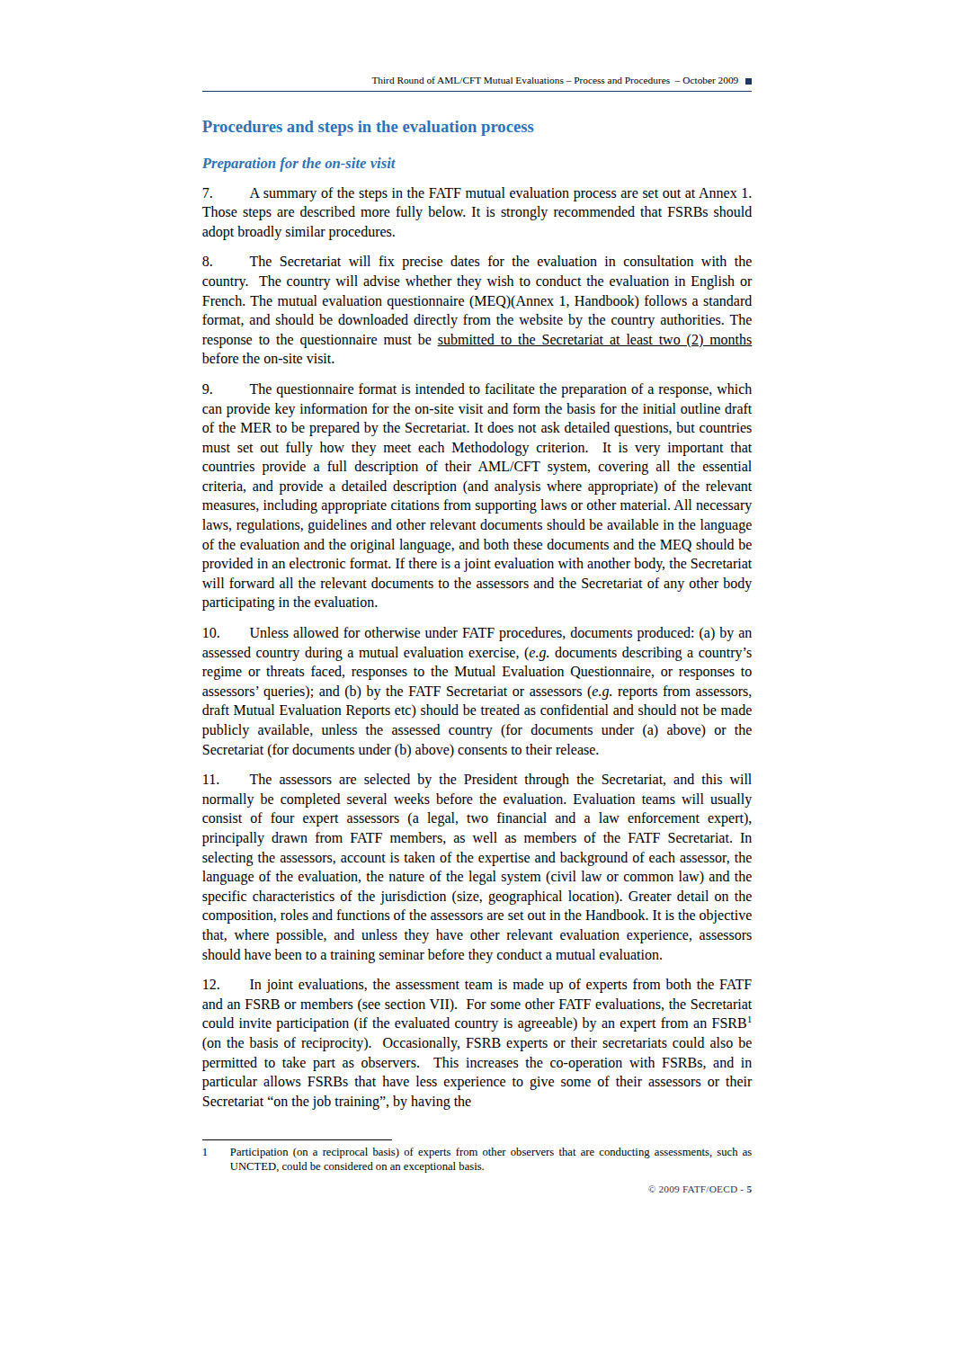Third Round of AML/CFT Mutual Evaluations – Process and Procedures – October 2009
Procedures and steps in the evaluation process
Preparation for the on-site visit
7. A summary of the steps in the FATF mutual evaluation process are set out at Annex 1. Those steps are described more fully below. It is strongly recommended that FSRBs should adopt broadly similar procedures.
8. The Secretariat will fix precise dates for the evaluation in consultation with the country. The country will advise whether they wish to conduct the evaluation in English or French. The mutual evaluation questionnaire (MEQ)(Annex 1, Handbook) follows a standard format, and should be downloaded directly from the website by the country authorities. The response to the questionnaire must be submitted to the Secretariat at least two (2) months before the on-site visit.
9. The questionnaire format is intended to facilitate the preparation of a response, which can provide key information for the on-site visit and form the basis for the initial outline draft of the MER to be prepared by the Secretariat. It does not ask detailed questions, but countries must set out fully how they meet each Methodology criterion. It is very important that countries provide a full description of their AML/CFT system, covering all the essential criteria, and provide a detailed description (and analysis where appropriate) of the relevant measures, including appropriate citations from supporting laws or other material. All necessary laws, regulations, guidelines and other relevant documents should be available in the language of the evaluation and the original language, and both these documents and the MEQ should be provided in an electronic format. If there is a joint evaluation with another body, the Secretariat will forward all the relevant documents to the assessors and the Secretariat of any other body participating in the evaluation.
10. Unless allowed for otherwise under FATF procedures, documents produced: (a) by an assessed country during a mutual evaluation exercise, (e.g. documents describing a country’s regime or threats faced, responses to the Mutual Evaluation Questionnaire, or responses to assessors’ queries); and (b) by the FATF Secretariat or assessors (e.g. reports from assessors, draft Mutual Evaluation Reports etc) should be treated as confidential and should not be made publicly available, unless the assessed country (for documents under (a) above) or the Secretariat (for documents under (b) above) consents to their release.
11. The assessors are selected by the President through the Secretariat, and this will normally be completed several weeks before the evaluation. Evaluation teams will usually consist of four expert assessors (a legal, two financial and a law enforcement expert), principally drawn from FATF members, as well as members of the FATF Secretariat. In selecting the assessors, account is taken of the expertise and background of each assessor, the language of the evaluation, the nature of the legal system (civil law or common law) and the specific characteristics of the jurisdiction (size, geographical location). Greater detail on the composition, roles and functions of the assessors are set out in the Handbook. It is the objective that, where possible, and unless they have other relevant evaluation experience, assessors should have been to a training seminar before they conduct a mutual evaluation.
12. In joint evaluations, the assessment team is made up of experts from both the FATF and an FSRB or members (see section VII). For some other FATF evaluations, the Secretariat could invite participation (if the evaluated country is agreeable) by an expert from an FSRB1 (on the basis of reciprocity). Occasionally, FSRB experts or their secretariats could also be permitted to take part as observers. This increases the co-operation with FSRBs, and in particular allows FSRBs that have less experience to give some of their assessors or their Secretariat “on the job training”, by having the
1
Participation (on a reciprocal basis) of experts from other observers that are conducting assessments, such as UNCTED, could be considered on an exceptional basis.
© 2009 FATF/OECD - 5